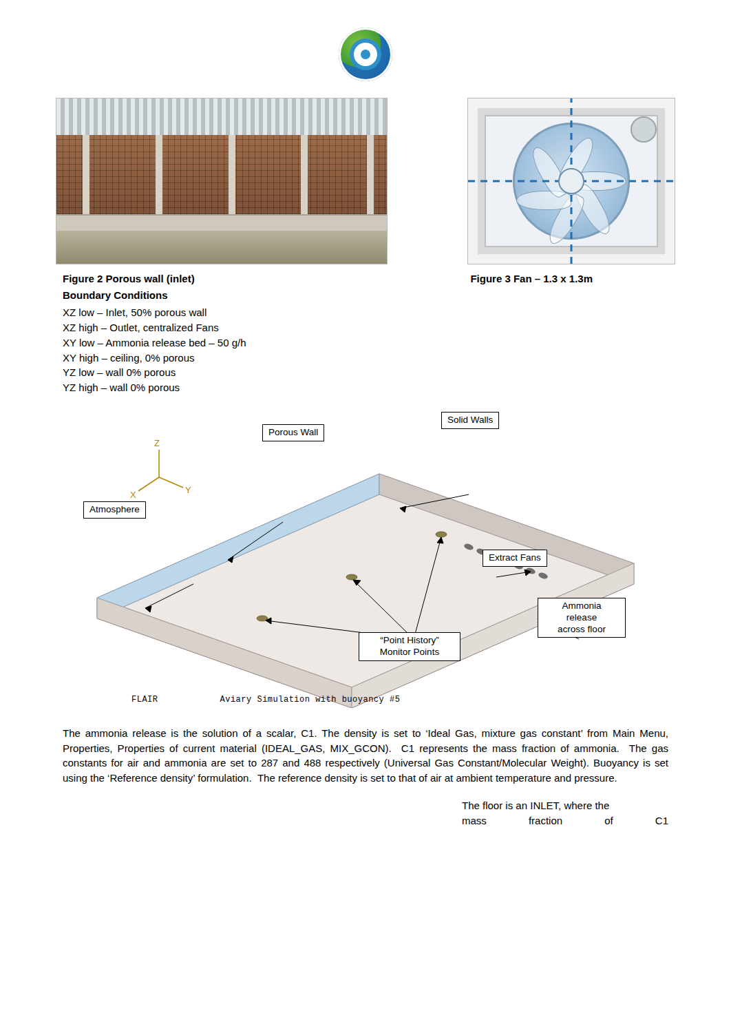Figure 2 Porous wall (inlet) Figure 3 Fan – 1.3 x 1.3m
Boundary Conditions
XZ low – Inlet, 50% porous wall
XZ high – Outlet, centralized Fans
XY low – Ammonia release bed – 50 g/h
XY high – ceiling, 0% porous
YZ low – wall 0% porous
YZ high – wall 0% porous
Z X Y
Porous Wall
Solid Walls
Atmosphere
Extract Fans
Ammonia
release
across floor
“Point History”
Monitor Points
FLAIR Aviary Simulation with buoyancy #5
The ammonia release is the solution of a scalar, C1. The density is set to ‘Ideal Gas, mixture gas constant’ from Main Menu, Properties, Properties of current material (IDEAL_GAS, MIX_GCON). C1 represents the mass fraction of ammonia. The gas constants for air and ammonia are set to 287 and 488 respectively (Universal Gas Constant/Molecular Weight). Buoyancy is set using the ‘Reference density’ formulation. The reference density is set to that of air at ambient temperature and pressure.
The floor is an INLET, where the
mass fraction of C1